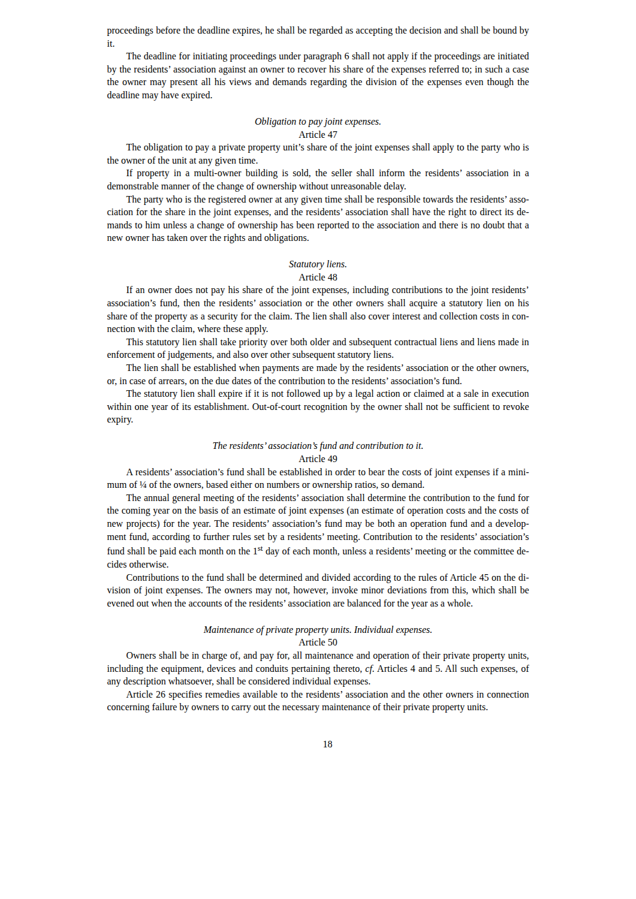proceedings before the deadline expires, he shall be regarded as accepting the decision and shall be bound by it.
The deadline for initiating proceedings under paragraph 6 shall not apply if the proceedings are initiated by the residents’ association against an owner to recover his share of the expenses referred to; in such a case the owner may present all his views and demands regarding the division of the expenses even though the deadline may have expired.
Obligation to pay joint expenses.
Article 47
The obligation to pay a private property unit’s share of the joint expenses shall apply to the party who is the owner of the unit at any given time.
If property in a multi-owner building is sold, the seller shall inform the residents’ association in a demonstrable manner of the change of ownership without unreasonable delay.
The party who is the registered owner at any given time shall be responsible towards the residents’ association for the share in the joint expenses, and the residents’ association shall have the right to direct its demands to him unless a change of ownership has been reported to the association and there is no doubt that a new owner has taken over the rights and obligations.
Statutory liens.
Article 48
If an owner does not pay his share of the joint expenses, including contributions to the joint residents’ association’s fund, then the residents’ association or the other owners shall acquire a statutory lien on his share of the property as a security for the claim. The lien shall also cover interest and collection costs in connection with the claim, where these apply.
This statutory lien shall take priority over both older and subsequent contractual liens and liens made in enforcement of judgements, and also over other subsequent statutory liens.
The lien shall be established when payments are made by the residents’ association or the other owners, or, in case of arrears, on the due dates of the contribution to the residents’ association’s fund.
The statutory lien shall expire if it is not followed up by a legal action or claimed at a sale in execution within one year of its establishment. Out-of-court recognition by the owner shall not be sufficient to revoke expiry.
The residents’ association’s fund and contribution to it.
Article 49
A residents’ association’s fund shall be established in order to bear the costs of joint expenses if a minimum of ¼ of the owners, based either on numbers or ownership ratios, so demand.
The annual general meeting of the residents’ association shall determine the contribution to the fund for the coming year on the basis of an estimate of joint expenses (an estimate of operation costs and the costs of new projects) for the year. The residents’ association’s fund may be both an operation fund and a development fund, according to further rules set by a residents’ meeting. Contribution to the residents’ association’s fund shall be paid each month on the 1st day of each month, unless a residents’ meeting or the committee decides otherwise.
Contributions to the fund shall be determined and divided according to the rules of Article 45 on the division of joint expenses. The owners may not, however, invoke minor deviations from this, which shall be evened out when the accounts of the residents’ association are balanced for the year as a whole.
Maintenance of private property units. Individual expenses.
Article 50
Owners shall be in charge of, and pay for, all maintenance and operation of their private property units, including the equipment, devices and conduits pertaining thereto, cf. Articles 4 and 5. All such expenses, of any description whatsoever, shall be considered individual expenses.
Article 26 specifies remedies available to the residents’ association and the other owners in connection concerning failure by owners to carry out the necessary maintenance of their private property units.
18